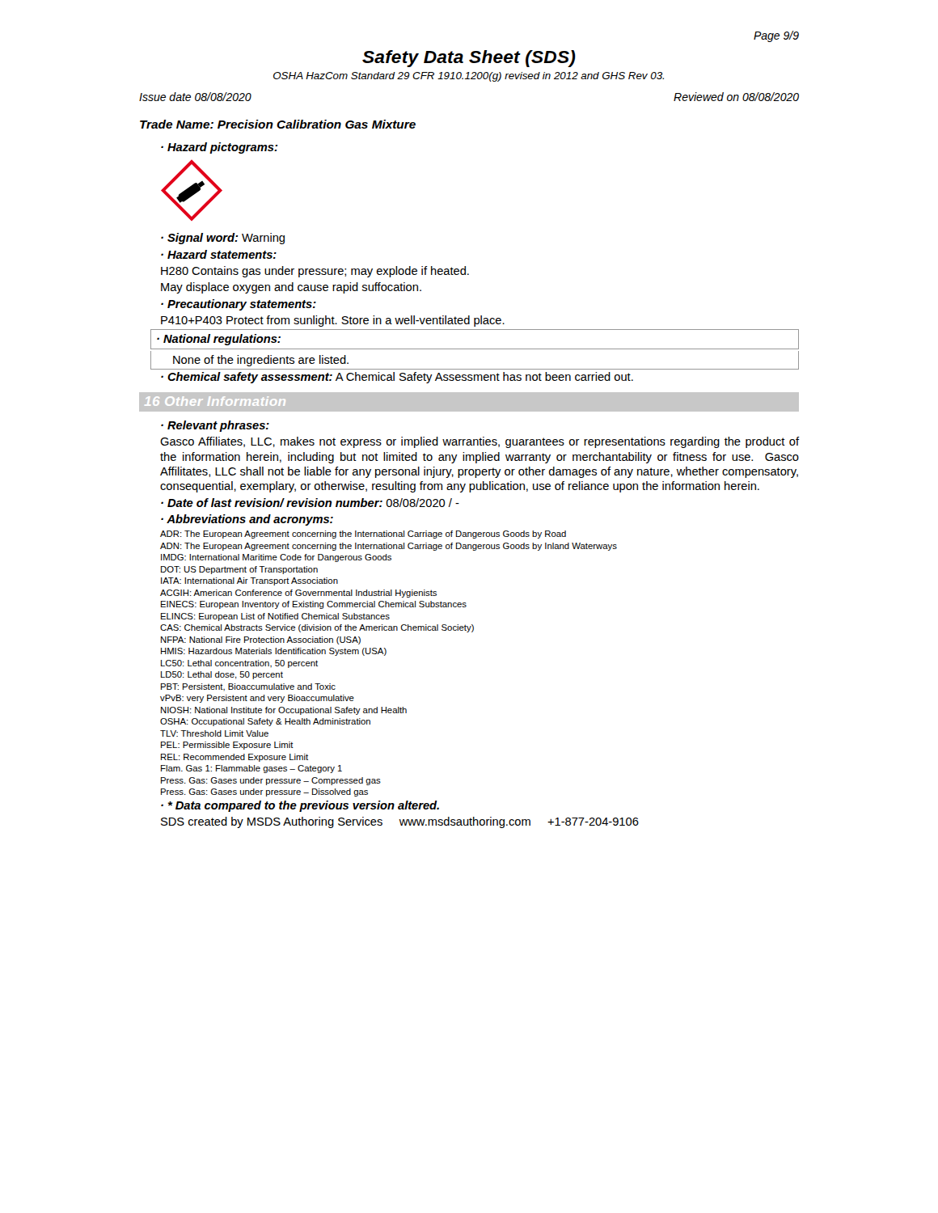Page 9/9
Safety Data Sheet (SDS)
OSHA HazCom Standard 29 CFR 1910.1200(g) revised in 2012 and GHS Rev 03.
Issue date 08/08/2020 Reviewed on 08/08/2020
Trade Name: Precision Calibration Gas Mixture
Hazard pictograms:
Signal word: Warning
Hazard statements:
H280 Contains gas under pressure; may explode if heated.
May displace oxygen and cause rapid suffocation.
Precautionary statements:
P410+P403 Protect from sunlight. Store in a well-ventilated place.
National regulations:
None of the ingredients are listed.
Chemical safety assessment: A Chemical Safety Assessment has not been carried out.
16 Other Information
Relevant phrases:
Gasco Affiliates, LLC, makes not express or implied warranties, guarantees or representations regarding the product of the information herein, including but not limited to any implied warranty or merchantability or fitness for use. Gasco Affilitates, LLC shall not be liable for any personal injury, property or other damages of any nature, whether compensatory, consequential, exemplary, or otherwise, resulting from any publication, use of reliance upon the information herein.
Date of last revision/ revision number: 08/08/2020 / -
Abbreviations and acronyms:
ADR: The European Agreement concerning the International Carriage of Dangerous Goods by Road
ADN: The European Agreement concerning the International Carriage of Dangerous Goods by Inland Waterways
IMDG: International Maritime Code for Dangerous Goods
DOT: US Department of Transportation
IATA: International Air Transport Association
ACGIH: American Conference of Governmental Industrial Hygienists
EINECS: European Inventory of Existing Commercial Chemical Substances
ELINCS: European List of Notified Chemical Substances
CAS: Chemical Abstracts Service (division of the American Chemical Society)
NFPA: National Fire Protection Association (USA)
HMIS: Hazardous Materials Identification System (USA)
LC50: Lethal concentration, 50 percent
LD50: Lethal dose, 50 percent
PBT: Persistent, Bioaccumulative and Toxic
vPvB: very Persistent and very Bioaccumulative
NIOSH: National Institute for Occupational Safety and Health
OSHA: Occupational Safety & Health Administration
TLV: Threshold Limit Value
PEL: Permissible Exposure Limit
REL: Recommended Exposure Limit
Flam. Gas 1: Flammable gases – Category 1
Press. Gas: Gases under pressure – Compressed gas
Press. Gas: Gases under pressure – Dissolved gas
* Data compared to the previous version altered.
SDS created by MSDS Authoring Services www.msdsauthoring.com +1-877-204-9106